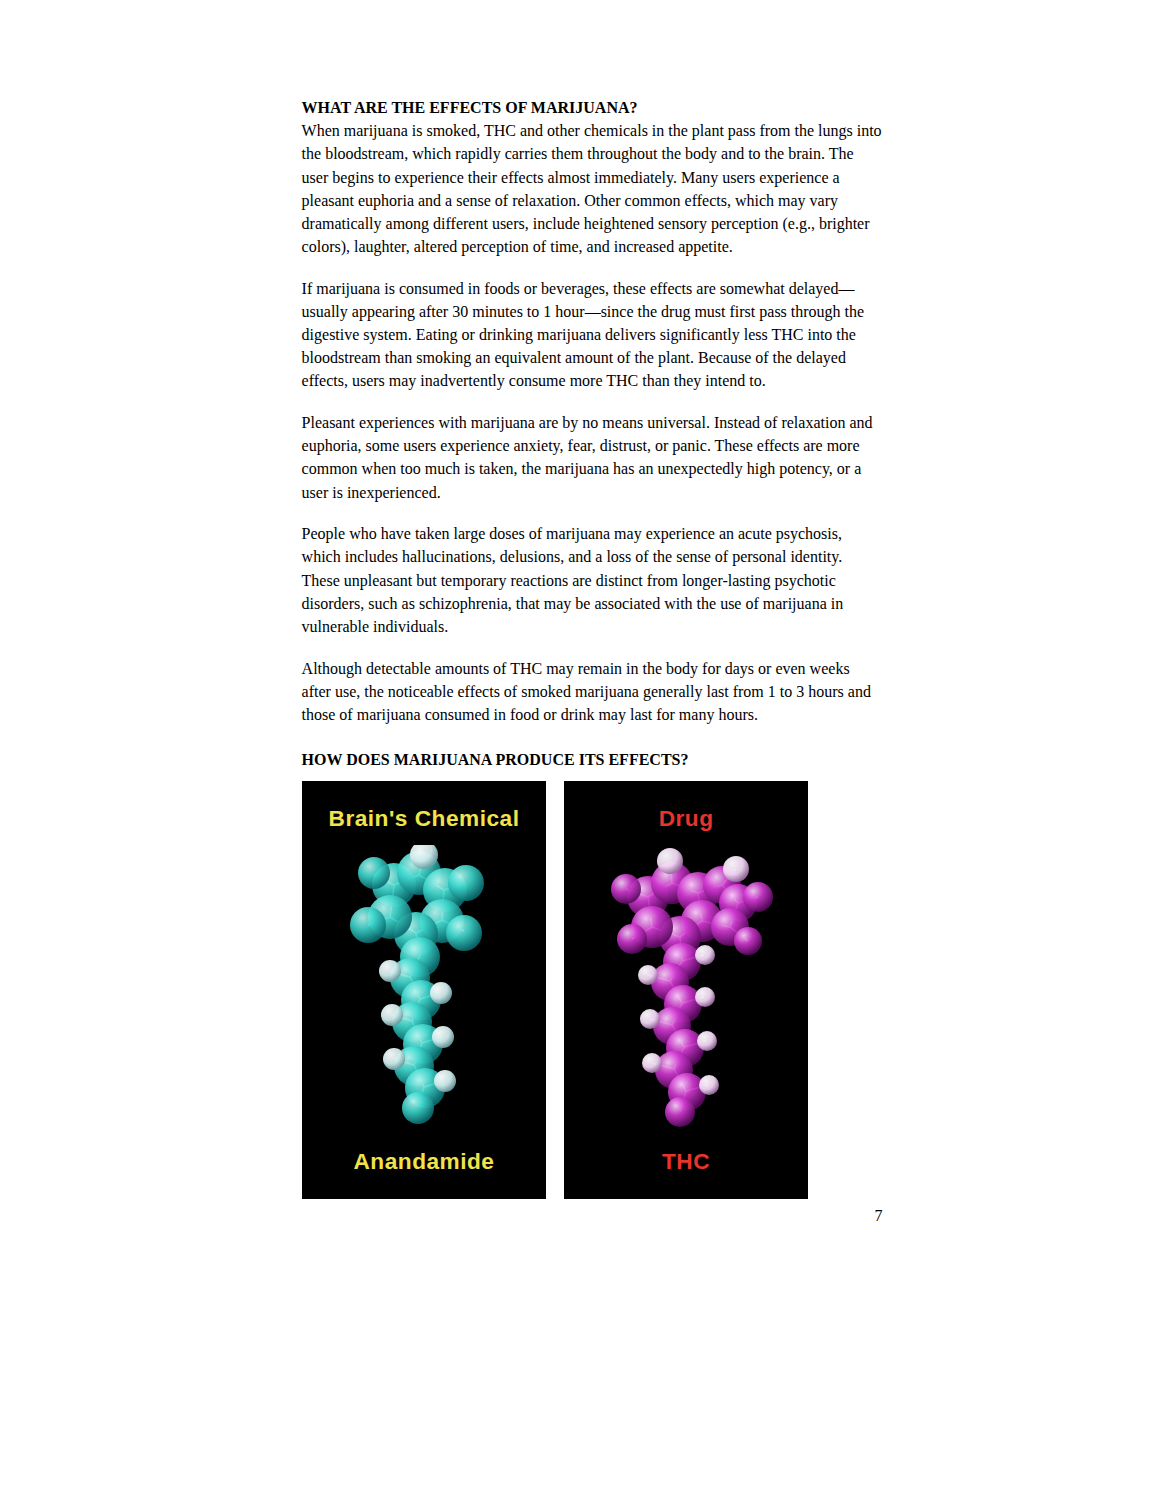What are the effects of marijuana?
When marijuana is smoked, THC and other chemicals in the plant pass from the lungs into the bloodstream, which rapidly carries them throughout the body and to the brain. The user begins to experience their effects almost immediately. Many users experience a pleasant euphoria and a sense of relaxation. Other common effects, which may vary dramatically among different users, include heightened sensory perception (e.g., brighter colors), laughter, altered perception of time, and increased appetite.
If marijuana is consumed in foods or beverages, these effects are somewhat delayed—usually appearing after 30 minutes to 1 hour—since the drug must first pass through the digestive system. Eating or drinking marijuana delivers significantly less THC into the bloodstream than smoking an equivalent amount of the plant. Because of the delayed effects, users may inadvertently consume more THC than they intend to.
Pleasant experiences with marijuana are by no means universal. Instead of relaxation and euphoria, some users experience anxiety, fear, distrust, or panic. These effects are more common when too much is taken, the marijuana has an unexpectedly high potency, or a user is inexperienced.
People who have taken large doses of marijuana may experience an acute psychosis, which includes hallucinations, delusions, and a loss of the sense of personal identity. These unpleasant but temporary reactions are distinct from longer-lasting psychotic disorders, such as schizophrenia, that may be associated with the use of marijuana in vulnerable individuals.
Although detectable amounts of THC may remain in the body for days or even weeks after use, the noticeable effects of smoked marijuana generally last from 1 to 3 hours and those of marijuana consumed in food or drink may last for many hours.
How does marijuana produce its effects?
Brain's Chemical
Anandamide
Drug
THC
7